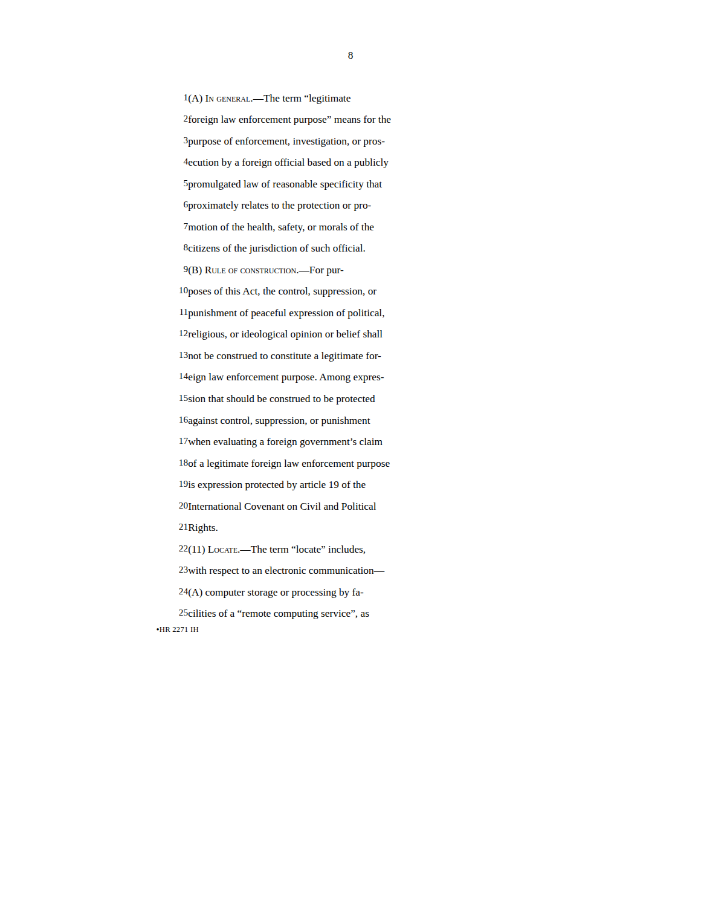8
| 1 | (A) In general. —The term “legitimate |
| 2 | foreign law enforcement purpose” means for the |
| 3 | purpose of enforcement, investigation, or pros- |
| 4 | ecution by a foreign official based on a publicly |
| 5 | promulgated law of reasonable specificity that |
| 6 | proximately relates to the protection or pro- |
| 7 | motion of the health, safety, or morals of the |
| 8 | citizens of the jurisdiction of such official. |
| 9 | (B) Rule of construction. —For pur- |
| 10 | poses of this Act, the control, suppression, or |
| 11 | punishment of peaceful expression of political, |
| 12 | religious, or ideological opinion or belief shall |
| 13 | not be construed to constitute a legitimate for- |
| 14 | eign law enforcement purpose. Among expres- |
| 15 | sion that should be construed to be protected |
| 16 | against control, suppression, or punishment |
| 17 | when evaluating a foreign government’s claim |
| 18 | of a legitimate foreign law enforcement purpose |
| 19 | is expression protected by article 19 of the |
| 20 | International Covenant on Civil and Political |
| 21 | Rights. |
| 22 | (11) Locate. —The term “locate” includes, |
| 23 | with respect to an electronic communication— |
| 24 | (A) computer storage or processing by fa- |
| 25 | cilities of a “remote computing service”, as |
•HR 2271 IH